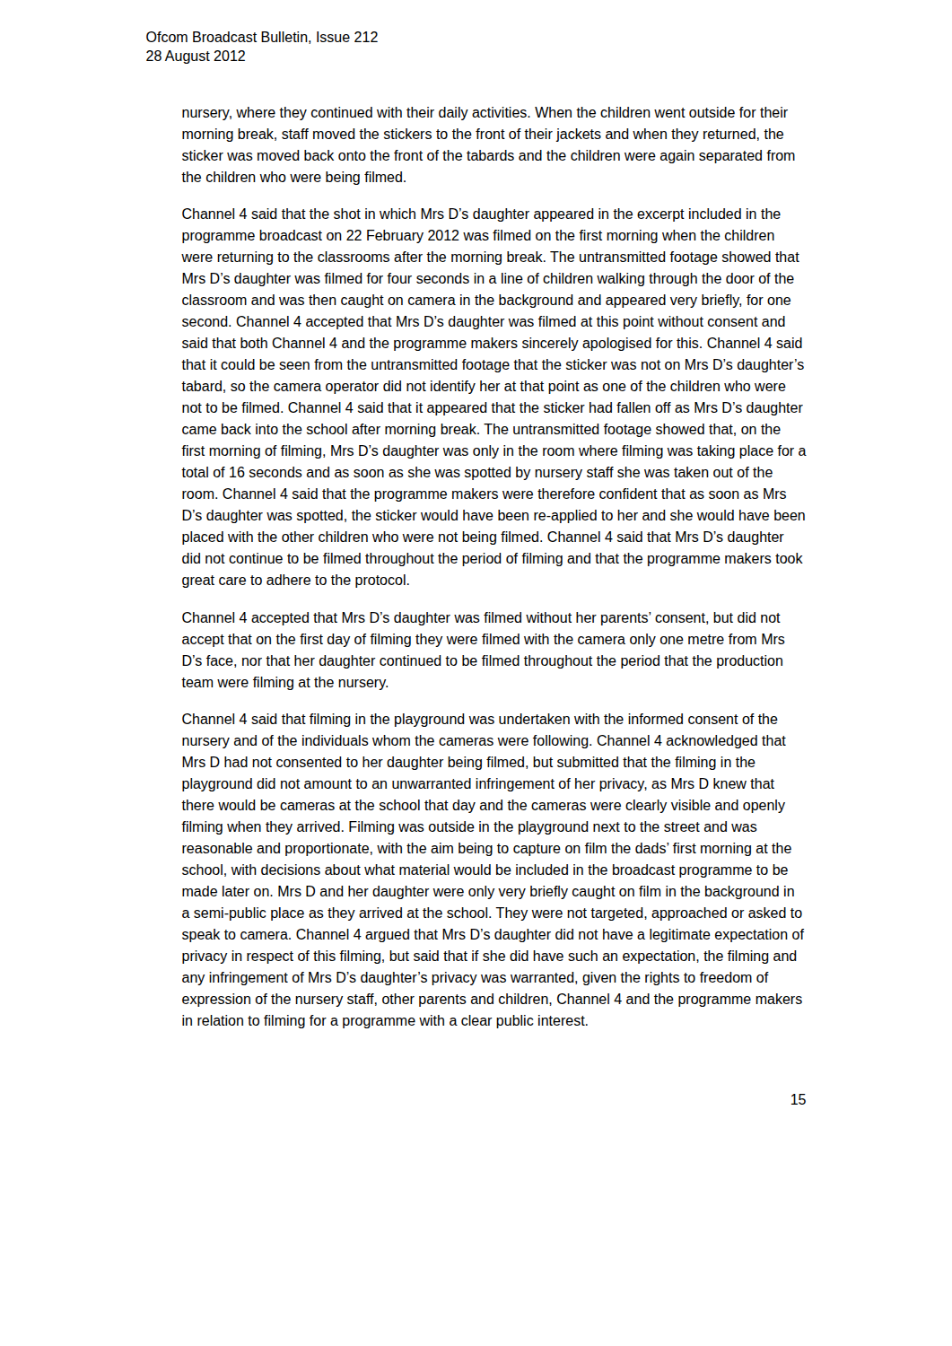Ofcom Broadcast Bulletin, Issue 212
28 August 2012
nursery, where they continued with their daily activities. When the children went outside for their morning break, staff moved the stickers to the front of their jackets and when they returned, the sticker was moved back onto the front of the tabards and the children were again separated from the children who were being filmed.
Channel 4 said that the shot in which Mrs D’s daughter appeared in the excerpt included in the programme broadcast on 22 February 2012 was filmed on the first morning when the children were returning to the classrooms after the morning break. The untransmitted footage showed that Mrs D’s daughter was filmed for four seconds in a line of children walking through the door of the classroom and was then caught on camera in the background and appeared very briefly, for one second. Channel 4 accepted that Mrs D’s daughter was filmed at this point without consent and said that both Channel 4 and the programme makers sincerely apologised for this. Channel 4 said that it could be seen from the untransmitted footage that the sticker was not on Mrs D’s daughter’s tabard, so the camera operator did not identify her at that point as one of the children who were not to be filmed. Channel 4 said that it appeared that the sticker had fallen off as Mrs D’s daughter came back into the school after morning break. The untransmitted footage showed that, on the first morning of filming, Mrs D’s daughter was only in the room where filming was taking place for a total of 16 seconds and as soon as she was spotted by nursery staff she was taken out of the room. Channel 4 said that the programme makers were therefore confident that as soon as Mrs D’s daughter was spotted, the sticker would have been re-applied to her and she would have been placed with the other children who were not being filmed. Channel 4 said that Mrs D’s daughter did not continue to be filmed throughout the period of filming and that the programme makers took great care to adhere to the protocol.
Channel 4 accepted that Mrs D’s daughter was filmed without her parents’ consent, but did not accept that on the first day of filming they were filmed with the camera only one metre from Mrs D’s face, nor that her daughter continued to be filmed throughout the period that the production team were filming at the nursery.
Channel 4 said that filming in the playground was undertaken with the informed consent of the nursery and of the individuals whom the cameras were following. Channel 4 acknowledged that Mrs D had not consented to her daughter being filmed, but submitted that the filming in the playground did not amount to an unwarranted infringement of her privacy, as Mrs D knew that there would be cameras at the school that day and the cameras were clearly visible and openly filming when they arrived. Filming was outside in the playground next to the street and was reasonable and proportionate, with the aim being to capture on film the dads’ first morning at the school, with decisions about what material would be included in the broadcast programme to be made later on. Mrs D and her daughter were only very briefly caught on film in the background in a semi-public place as they arrived at the school. They were not targeted, approached or asked to speak to camera. Channel 4 argued that Mrs D’s daughter did not have a legitimate expectation of privacy in respect of this filming, but said that if she did have such an expectation, the filming and any infringement of Mrs D’s daughter’s privacy was warranted, given the rights to freedom of expression of the nursery staff, other parents and children, Channel 4 and the programme makers in relation to filming for a programme with a clear public interest.
15